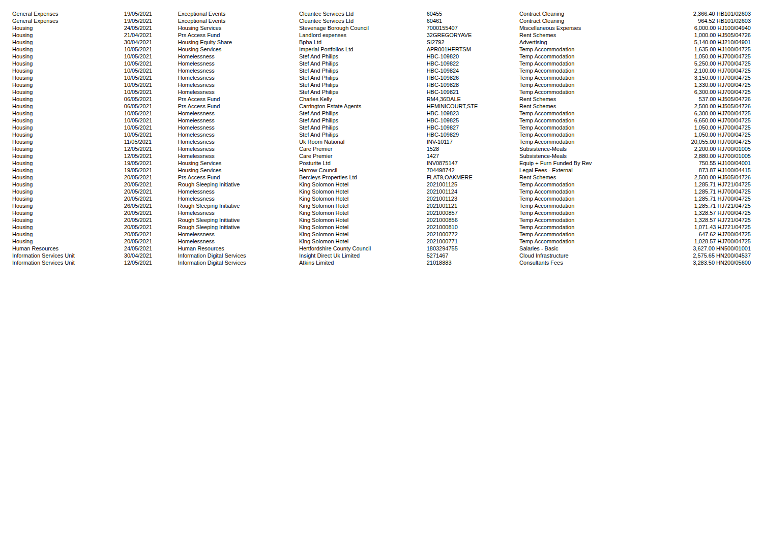| General Expenses | 19/05/2021 | Exceptional Events | Cleantec Services Ltd | 60455 | Contract Cleaning | 2,366.40 HB101/02603 |
| General Expenses | 19/05/2021 | Exceptional Events | Cleantec Services Ltd | 60461 | Contract Cleaning | 964.52 HB101/02603 |
| Housing | 24/05/2021 | Housing Services | Stevenage Borough Council | 7000155407 | Miscellaneous Expenses | 6,000.00 HJ100/04940 |
| Housing | 21/04/2021 | Prs Access Fund | Landlord expenses | 32GREGORYAVE | Rent Schemes | 1,000.00 HJ505/04726 |
| Housing | 30/04/2021 | Housing Equity Share | Bpha Ltd | SI2792 | Advertising | 5,140.00 HJ210/04901 |
| Housing | 10/05/2021 | Housing Services | Imperial Portfolios Ltd | APR001HERTSM | Temp Accommodation | 1,635.00 HJ100/04725 |
| Housing | 10/05/2021 | Homelessness | Stef And Philips | HBC-109820 | Temp Accommodation | 1,050.00 HJ700/04725 |
| Housing | 10/05/2021 | Homelessness | Stef And Philips | HBC-109822 | Temp Accommodation | 5,250.00 HJ700/04725 |
| Housing | 10/05/2021 | Homelessness | Stef And Philips | HBC-109824 | Temp Accommodation | 2,100.00 HJ700/04725 |
| Housing | 10/05/2021 | Homelessness | Stef And Philips | HBC-109826 | Temp Accommodation | 3,150.00 HJ700/04725 |
| Housing | 10/05/2021 | Homelessness | Stef And Philips | HBC-109828 | Temp Accommodation | 1,330.00 HJ700/04725 |
| Housing | 10/05/2021 | Homelessness | Stef And Philips | HBC-109821 | Temp Accommodation | 6,300.00 HJ700/04725 |
| Housing | 06/05/2021 | Prs Access Fund | Charles Kelly | RM4,36DALE | Rent Schemes | 537.00 HJ505/04726 |
| Housing | 06/05/2021 | Prs Access Fund | Carrington Estate Agents | HEMINICOURT,STE | Rent Schemes | 2,500.00 HJ505/04726 |
| Housing | 10/05/2021 | Homelessness | Stef And Philips | HBC-109823 | Temp Accommodation | 6,300.00 HJ700/04725 |
| Housing | 10/05/2021 | Homelessness | Stef And Philips | HBC-109825 | Temp Accommodation | 6,650.00 HJ700/04725 |
| Housing | 10/05/2021 | Homelessness | Stef And Philips | HBC-109827 | Temp Accommodation | 1,050.00 HJ700/04725 |
| Housing | 10/05/2021 | Homelessness | Stef And Philips | HBC-109829 | Temp Accommodation | 1,050.00 HJ700/04725 |
| Housing | 11/05/2021 | Homelessness | Uk Room National | INV-10117 | Temp Accommodation | 20,055.00 HJ700/04725 |
| Housing | 12/05/2021 | Homelessness | Care Premier | 1528 | Subsistence-Meals | 2,200.00 HJ700/01005 |
| Housing | 12/05/2021 | Homelessness | Care Premier | 1427 | Subsistence-Meals | 2,880.00 HJ700/01005 |
| Housing | 19/05/2021 | Housing Services | Posturite Ltd | INV0875147 | Equip + Furn Funded By Rev | 750.55 HJ100/04001 |
| Housing | 19/05/2021 | Housing Services | Harrow Council | 704498742 | Legal Fees - External | 873.87 HJ100/04415 |
| Housing | 20/05/2021 | Prs Access Fund | Bercleys Properties Ltd | FLAT9,OAKMERE | Rent Schemes | 2,500.00 HJ505/04726 |
| Housing | 20/05/2021 | Rough Sleeping Initiative | King Solomon Hotel | 2021001125 | Temp Accommodation | 1,285.71 HJ721/04725 |
| Housing | 20/05/2021 | Homelessness | King Solomon Hotel | 2021001124 | Temp Accommodation | 1,285.71 HJ700/04725 |
| Housing | 20/05/2021 | Homelessness | King Solomon Hotel | 2021001123 | Temp Accommodation | 1,285.71 HJ700/04725 |
| Housing | 26/05/2021 | Rough Sleeping Initiative | King Solomon Hotel | 2021001121 | Temp Accommodation | 1,285.71 HJ721/04725 |
| Housing | 20/05/2021 | Homelessness | King Solomon Hotel | 2021000857 | Temp Accommodation | 1,328.57 HJ700/04725 |
| Housing | 20/05/2021 | Rough Sleeping Initiative | King Solomon Hotel | 2021000856 | Temp Accommodation | 1,328.57 HJ721/04725 |
| Housing | 20/05/2021 | Rough Sleeping Initiative | King Solomon Hotel | 2021000810 | Temp Accommodation | 1,071.43 HJ721/04725 |
| Housing | 20/05/2021 | Homelessness | King Solomon Hotel | 2021000772 | Temp Accommodation | 647.62 HJ700/04725 |
| Housing | 20/05/2021 | Homelessness | King Solomon Hotel | 2021000771 | Temp Accommodation | 1,028.57 HJ700/04725 |
| Human Resources | 24/05/2021 | Human Resources | Hertfordshire County Council | 1803294755 | Salaries - Basic | 3,627.00 HN500/01001 |
| Information Services Unit | 30/04/2021 | Information Digital Services | Insight Direct Uk Limited | 5271467 | Cloud Infrastructure | 2,575.65 HN200/04537 |
| Information Services Unit | 12/05/2021 | Information Digital Services | Atkins Limited | 21018883 | Consultants Fees | 3,283.50 HN200/05600 |